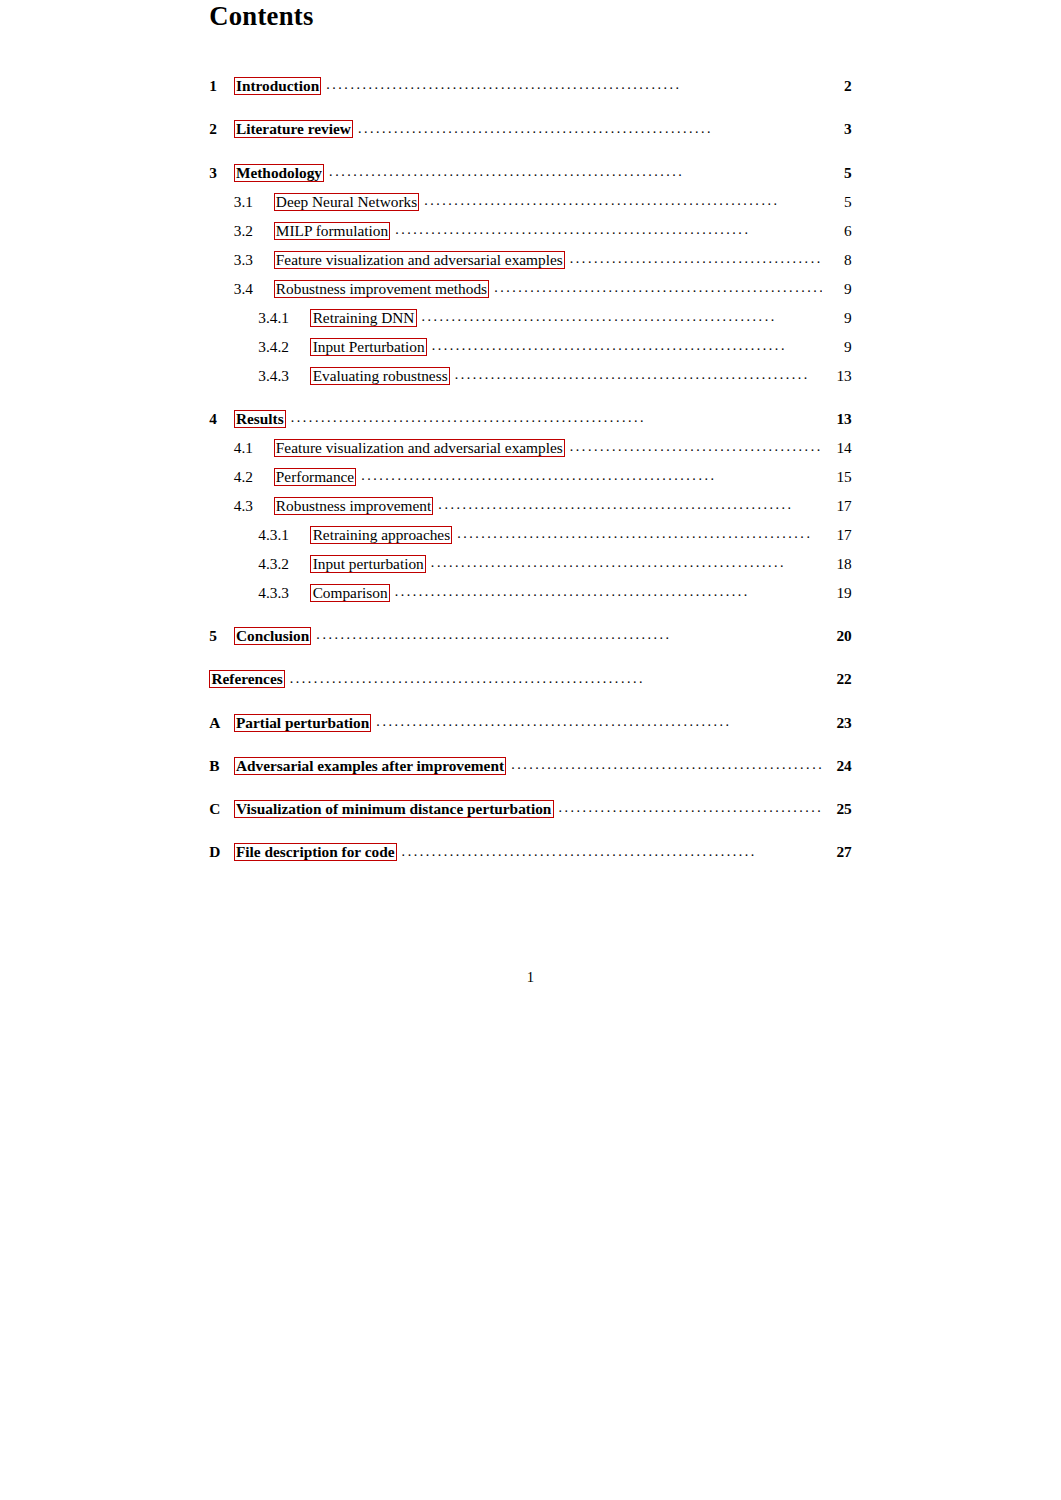Contents
1 Introduction ........................................................... 2
2 Literature review ........................................................... 3
3 Methodology ........................................................... 5
3.1 Deep Neural Networks ........................................................... 5
3.2 MILP formulation ........................................................... 6
3.3 Feature visualization and adversarial examples ........................................................... 8
3.4 Robustness improvement methods ........................................................... 9
3.4.1 Retraining DNN ........................................................... 9
3.4.2 Input Perturbation ........................................................... 9
3.4.3 Evaluating robustness ........................................................... 13
4 Results ........................................................... 13
4.1 Feature visualization and adversarial examples ........................................................... 14
4.2 Performance ........................................................... 15
4.3 Robustness improvement ........................................................... 17
4.3.1 Retraining approaches ........................................................... 17
4.3.2 Input perturbation ........................................................... 18
4.3.3 Comparison ........................................................... 19
5 Conclusion ........................................................... 20
References ........................................................... 22
A Partial perturbation ........................................................... 23
B Adversarial examples after improvement ........................................................... 24
C Visualization of minimum distance perturbation ........................................................... 25
D File description for code ........................................................... 27
1